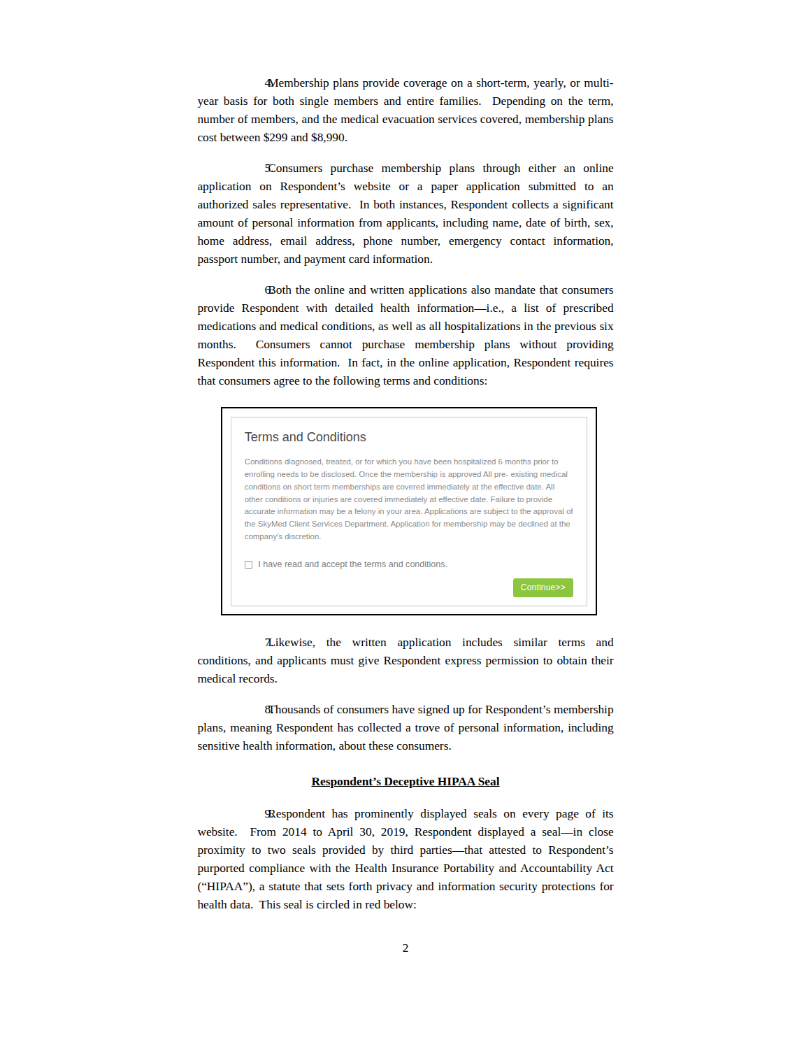4. Membership plans provide coverage on a short-term, yearly, or multi-year basis for both single members and entire families. Depending on the term, number of members, and the medical evacuation services covered, membership plans cost between $299 and $8,990.
5. Consumers purchase membership plans through either an online application on Respondent’s website or a paper application submitted to an authorized sales representative. In both instances, Respondent collects a significant amount of personal information from applicants, including name, date of birth, sex, home address, email address, phone number, emergency contact information, passport number, and payment card information.
6. Both the online and written applications also mandate that consumers provide Respondent with detailed health information—i.e., a list of prescribed medications and medical conditions, as well as all hospitalizations in the previous six months. Consumers cannot purchase membership plans without providing Respondent this information. In fact, in the online application, Respondent requires that consumers agree to the following terms and conditions:
Terms and Conditions
Conditions diagnosed, treated, or for which you have been hospitalized 6 months prior to enrolling needs to be disclosed. Once the membership is approved All pre- existing medical conditions on short term memberships are covered immediately at the effective date. All other conditions or injuries are covered immediately at effective date. Failure to provide accurate information may be a felony in your area. Applications are subject to the approval of the SkyMed Client Services Department. Application for membership may be declined at the company's discretion.
I have read and accept the terms and conditions.
Continue>>
7. Likewise, the written application includes similar terms and conditions, and applicants must give Respondent express permission to obtain their medical records.
8. Thousands of consumers have signed up for Respondent’s membership plans, meaning Respondent has collected a trove of personal information, including sensitive health information, about these consumers.
Respondent’s Deceptive HIPAA Seal
9. Respondent has prominently displayed seals on every page of its website. From 2014 to April 30, 2019, Respondent displayed a seal—in close proximity to two seals provided by third parties—that attested to Respondent’s purported compliance with the Health Insurance Portability and Accountability Act (“HIPAA”), a statute that sets forth privacy and information security protections for health data. This seal is circled in red below:
2